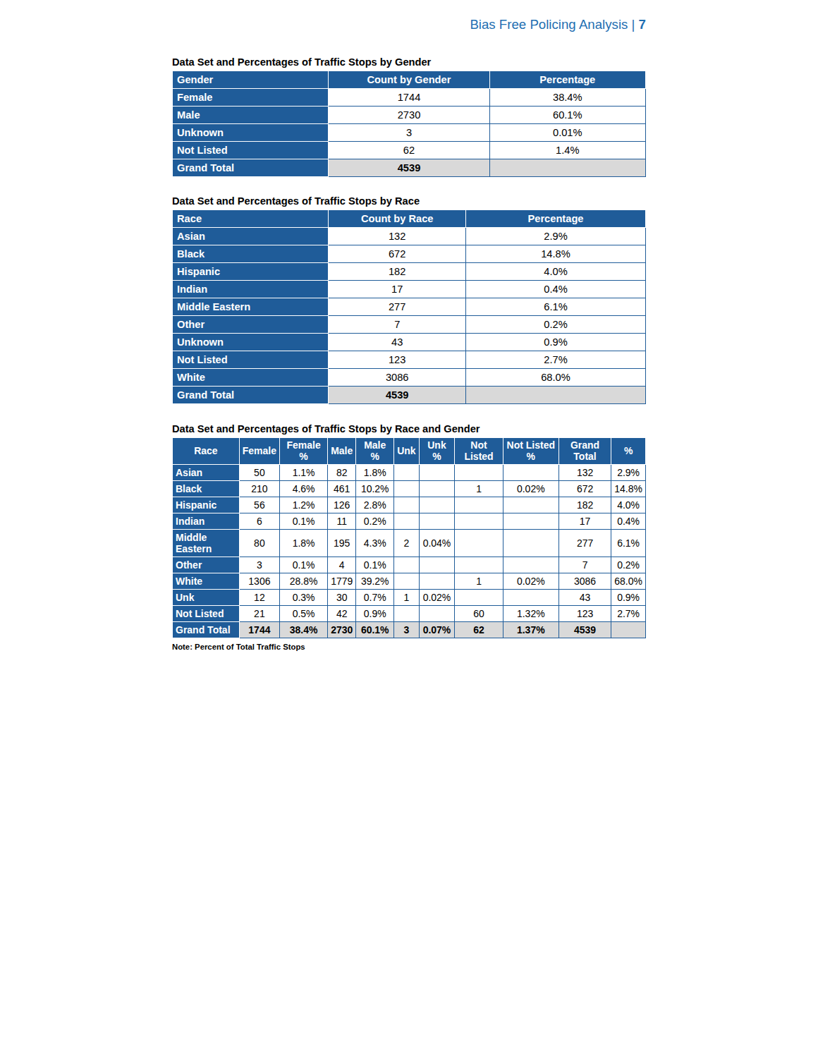Bias Free Policing Analysis | 7
Data Set and Percentages of Traffic Stops by Gender
| Gender | Count by Gender | Percentage |
| --- | --- | --- |
| Female | 1744 | 38.4% |
| Male | 2730 | 60.1% |
| Unknown | 3 | 0.01% |
| Not Listed | 62 | 1.4% |
| Grand Total | 4539 | |
Data Set and Percentages of Traffic Stops by Race
| Race | Count by Race | Percentage |
| --- | --- | --- |
| Asian | 132 | 2.9% |
| Black | 672 | 14.8% |
| Hispanic | 182 | 4.0% |
| Indian | 17 | 0.4% |
| Middle Eastern | 277 | 6.1% |
| Other | 7 | 0.2% |
| Unknown | 43 | 0.9% |
| Not Listed | 123 | 2.7% |
| White | 3086 | 68.0% |
| Grand Total | 4539 | |
Data Set and Percentages of Traffic Stops by Race and Gender
| Race | Female | Female % | Male | Male % | Unk | Unk % | Not Listed | Not Listed % | Grand Total | % |
| --- | --- | --- | --- | --- | --- | --- | --- | --- | --- | --- |
| Asian | 50 | 1.1% | 82 | 1.8% | | | | | 132 | 2.9% |
| Black | 210 | 4.6% | 461 | 10.2% | | | 1 | 0.02% | 672 | 14.8% |
| Hispanic | 56 | 1.2% | 126 | 2.8% | | | | | 182 | 4.0% |
| Indian | 6 | 0.1% | 11 | 0.2% | | | | | 17 | 0.4% |
| Middle Eastern | 80 | 1.8% | 195 | 4.3% | 2 | 0.04% | | | 277 | 6.1% |
| Other | 3 | 0.1% | 4 | 0.1% | | | | | 7 | 0.2% |
| White | 1306 | 28.8% | 1779 | 39.2% | | | 1 | 0.02% | 3086 | 68.0% |
| Unk | 12 | 0.3% | 30 | 0.7% | 1 | 0.02% | | | 43 | 0.9% |
| Not Listed | 21 | 0.5% | 42 | 0.9% | | | 60 | 1.32% | 123 | 2.7% |
| Grand Total | 1744 | 38.4% | 2730 | 60.1% | 3 | 0.07% | 62 | 1.37% | 4539 | |
Note: Percent of Total Traffic Stops